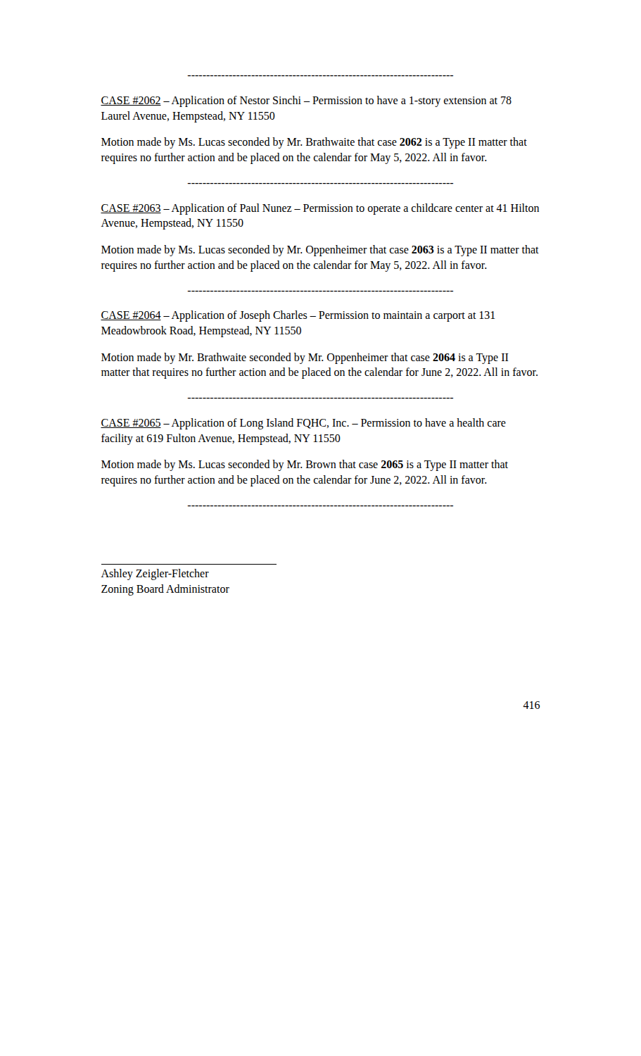-----------------------------------------------------------------------
CASE #2062 – Application of Nestor Sinchi – Permission to have a 1-story extension at 78 Laurel Avenue, Hempstead, NY 11550
Motion made by Ms. Lucas seconded by Mr. Brathwaite that case 2062 is a Type II matter that requires no further action and be placed on the calendar for May 5, 2022. All in favor.
-----------------------------------------------------------------------
CASE #2063 – Application of Paul Nunez – Permission to operate a childcare center at 41 Hilton Avenue, Hempstead, NY 11550
Motion made by Ms. Lucas seconded by Mr. Oppenheimer that case 2063 is a Type II matter that requires no further action and be placed on the calendar for May 5, 2022. All in favor.
-----------------------------------------------------------------------
CASE #2064 – Application of Joseph Charles – Permission to maintain a carport at 131 Meadowbrook Road, Hempstead, NY 11550
Motion made by Mr. Brathwaite seconded by Mr. Oppenheimer that case 2064 is a Type II matter that requires no further action and be placed on the calendar for June 2, 2022. All in favor.
-----------------------------------------------------------------------
CASE #2065 – Application of Long Island FQHC, Inc. – Permission to have a health care facility at 619 Fulton Avenue, Hempstead, NY 11550
Motion made by Ms. Lucas seconded by Mr. Brown that case 2065 is a Type II matter that requires no further action and be placed on the calendar for June 2, 2022. All in favor.
-----------------------------------------------------------------------
Ashley Zeigler-Fletcher
Zoning Board Administrator
416